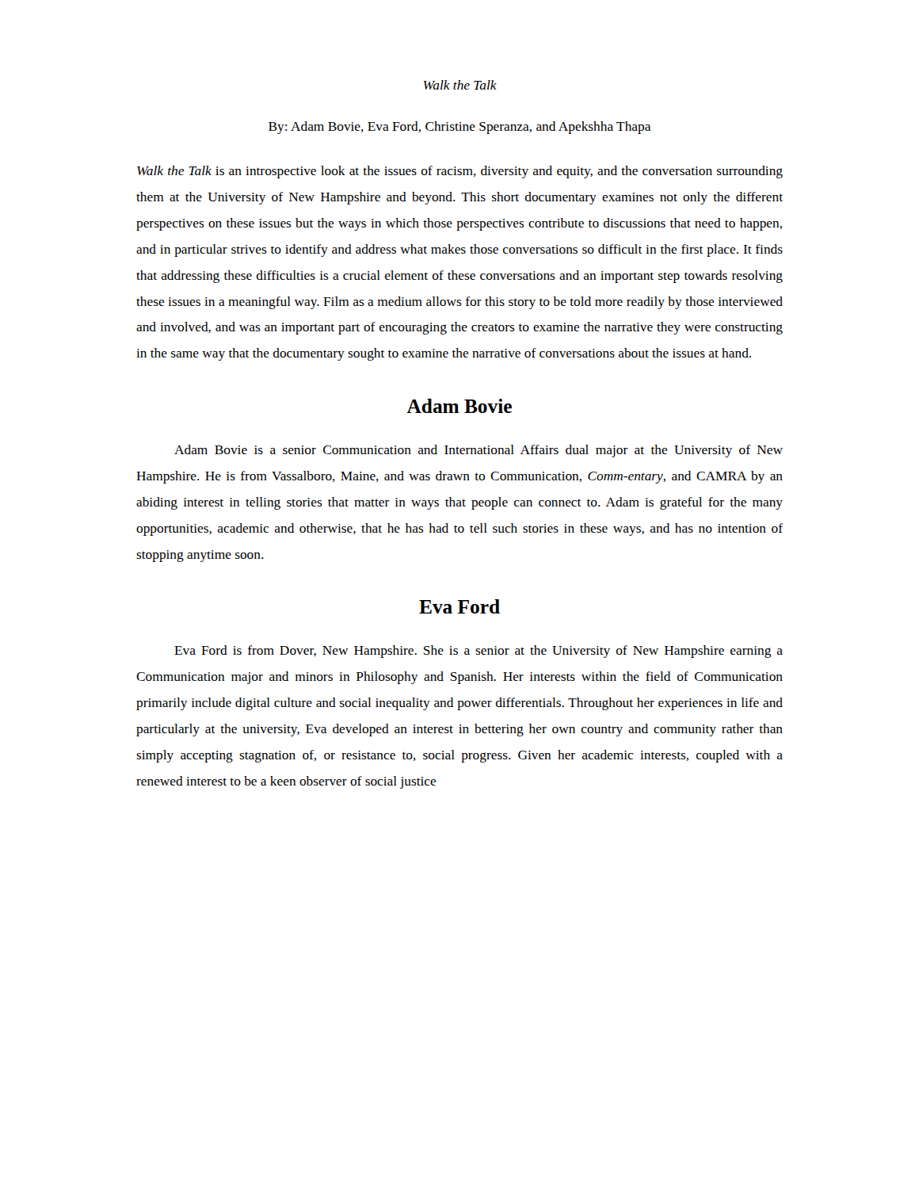Walk the Talk
By: Adam Bovie, Eva Ford, Christine Speranza, and Apekshha Thapa
Walk the Talk is an introspective look at the issues of racism, diversity and equity, and the conversation surrounding them at the University of New Hampshire and beyond. This short documentary examines not only the different perspectives on these issues but the ways in which those perspectives contribute to discussions that need to happen, and in particular strives to identify and address what makes those conversations so difficult in the first place. It finds that addressing these difficulties is a crucial element of these conversations and an important step towards resolving these issues in a meaningful way. Film as a medium allows for this story to be told more readily by those interviewed and involved, and was an important part of encouraging the creators to examine the narrative they were constructing in the same way that the documentary sought to examine the narrative of conversations about the issues at hand.
Adam Bovie
Adam Bovie is a senior Communication and International Affairs dual major at the University of New Hampshire. He is from Vassalboro, Maine, and was drawn to Communication, Comm-entary, and CAMRA by an abiding interest in telling stories that matter in ways that people can connect to. Adam is grateful for the many opportunities, academic and otherwise, that he has had to tell such stories in these ways, and has no intention of stopping anytime soon.
Eva Ford
Eva Ford is from Dover, New Hampshire. She is a senior at the University of New Hampshire earning a Communication major and minors in Philosophy and Spanish. Her interests within the field of Communication primarily include digital culture and social inequality and power differentials. Throughout her experiences in life and particularly at the university, Eva developed an interest in bettering her own country and community rather than simply accepting stagnation of, or resistance to, social progress. Given her academic interests, coupled with a renewed interest to be a keen observer of social justice